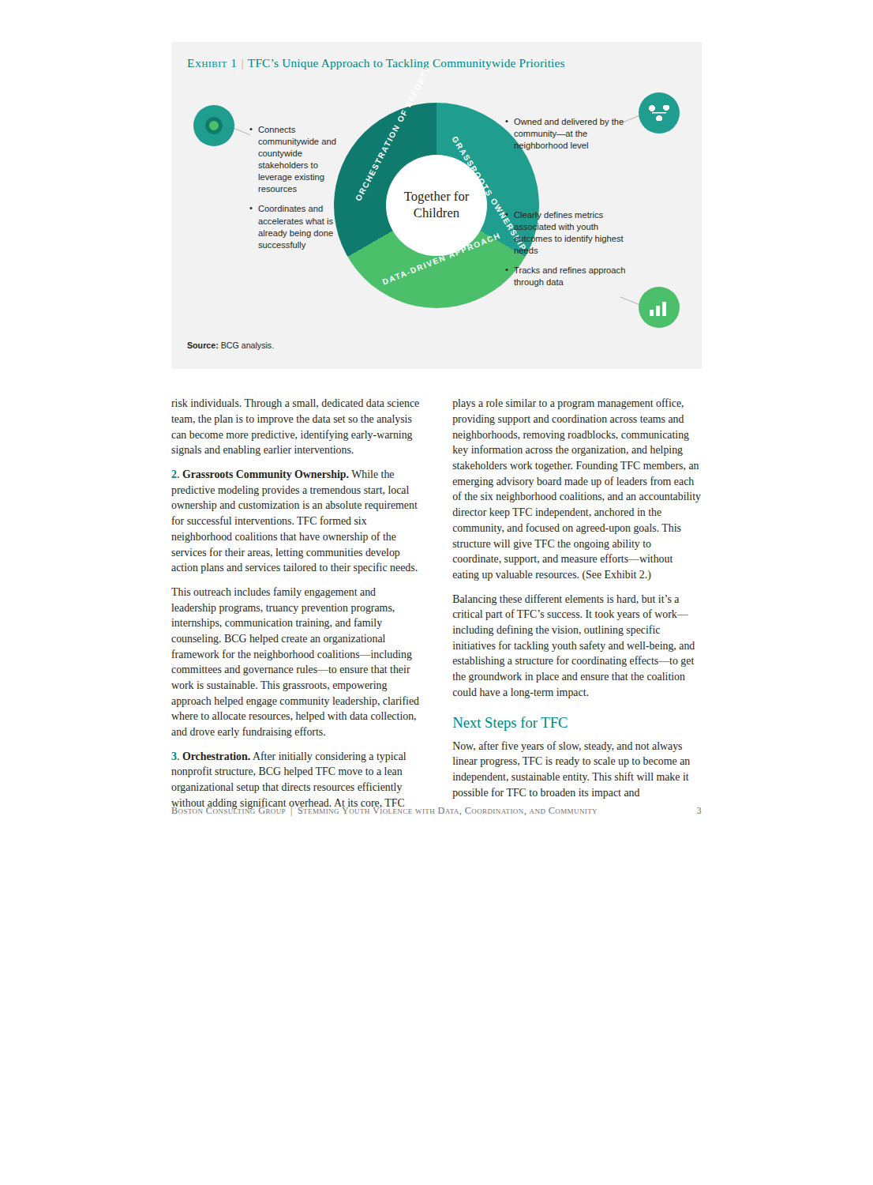Exhibit 1|TFC’s Unique Approach to Tackling Communitywide Priorities
Connects communitywide and countywide stakeholders to leverage existing resources
Coordinates and accelerates what is already being done successfully
Owned and delivered by the community—at the neighborhood level
Clearly defines metrics associated with youth outcomes to identify highest needs
Tracks and refines approach through data
GRASSROOTS OWNERSHIP
DATA-DRIVEN APPROACH
ORCHESTRATION OF EFFORTS
Together for
Children
Source: BCG analysis.
risk individuals. Through a small, dedicated data science team, the plan is to improve the data set so the analysis can become more predictive, identifying early-warning signals and enabling earlier interventions.
2. Grassroots Community Ownership. While the predictive modeling provides a tremendous start, local ownership and customization is an absolute requirement for successful interventions. TFC formed six neighborhood coalitions that have ownership of the services for their areas, letting communities develop action plans and services tailored to their specific needs.
This outreach includes family engagement and leadership programs, truancy prevention programs, internships, communication training, and family counseling. BCG helped create an organizational framework for the neighborhood coalitions—including committees and governance rules—to ensure that their work is sustainable. This grassroots, empowering approach helped engage community leadership, clarified where to allocate resources, helped with data collection, and drove early fundraising efforts.
3. Orchestration. After initially considering a typical nonprofit structure, BCG helped TFC move to a lean organizational setup that directs resources efficiently without adding significant overhead. At its core, TFC plays a role similar to a program management office, providing support and coordination across teams and neighborhoods, removing roadblocks, communicating key information across the organization, and helping stakeholders work together. Founding TFC members, an emerging advisory board made up of leaders from each of the six neighborhood coalitions, and an accountability director keep TFC independent, anchored in the community, and focused on agreed-upon goals. This structure will give TFC the ongoing ability to coordinate, support, and measure efforts—without eating up valuable resources. (See Exhibit 2.)
Balancing these different elements is hard, but it’s a critical part of TFC’s success. It took years of work—including defining the vision, outlining specific initiatives for tackling youth safety and well-being, and establishing a structure for coordinating effects—to get the groundwork in place and ensure that the coalition could have a long-term impact.
Next Steps for TFC
Now, after five years of slow, steady, and not always linear progress, TFC is ready to scale up to become an independent, sustainable entity. This shift will make it possible for TFC to broaden its impact and
Boston Consulting Group|Stemming Youth Violence with Data, Coordination, and Community 3